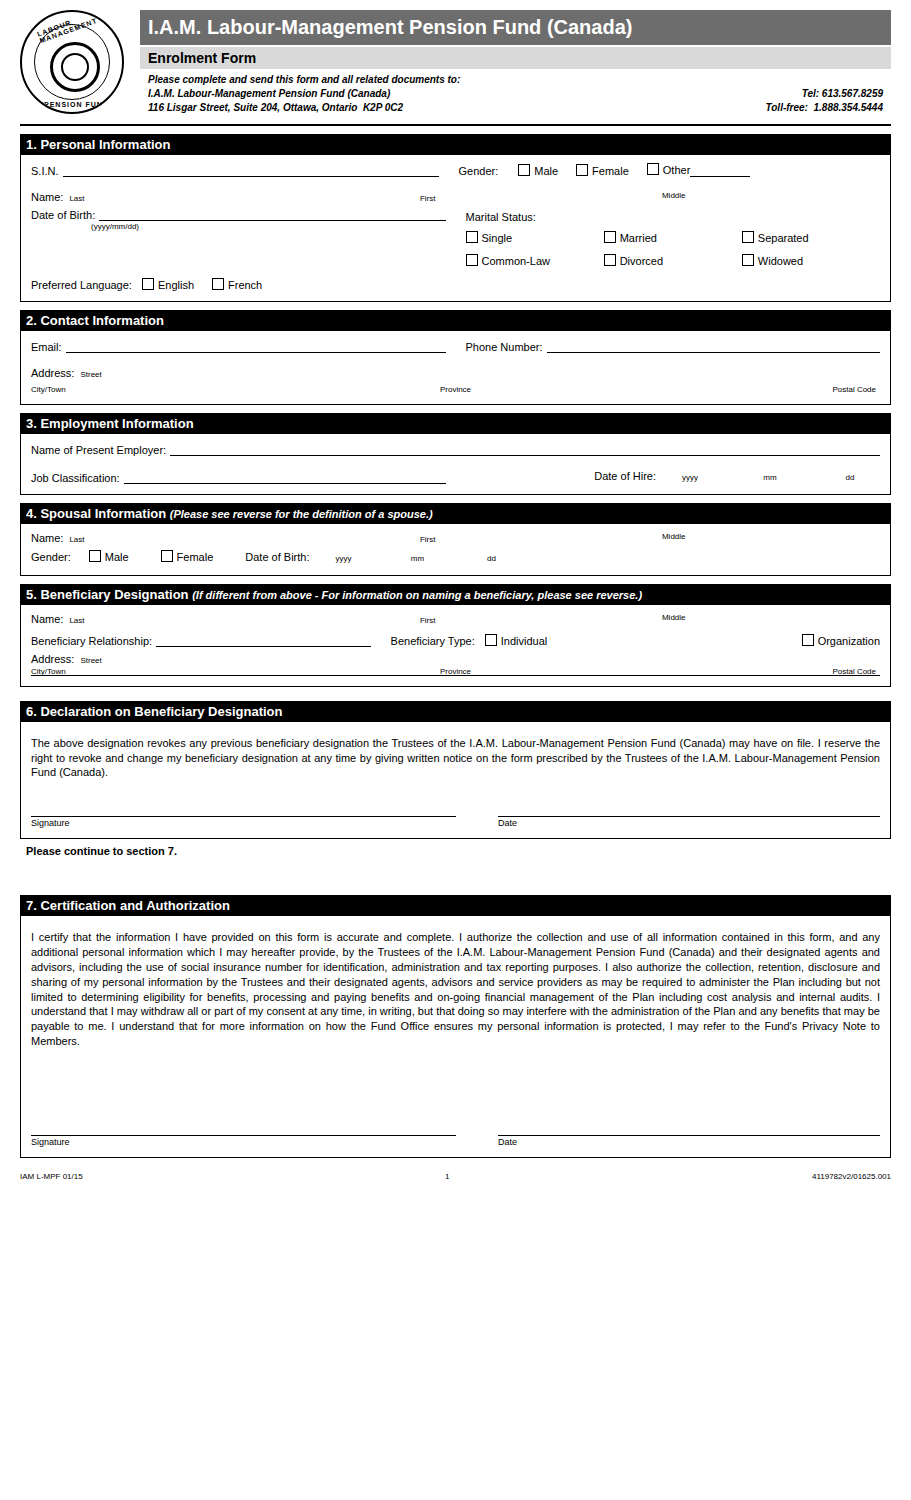LABOUR MANAGEMENT
PENSION FUND
I.A.M. Labour-Management Pension Fund (Canada)
Enrolment Form
Please complete and send this form and all related documents to:
I.A.M. Labour-Management Pension Fund (Canada)
116 Lisgar Street, Suite 204, Ottawa, Ontario K2P 0C2
Tel: 613.567.8259
Toll-free: 1.888.354.5444
1. Personal Information
S.I.N.
Gender: Male Female Other
Name:
Last
First
Middle
Date of Birth:
(yyyy/mm/dd)
Marital Status:
Single
Married
Separated
Common-Law
Divorced
Widowed
Preferred Language: English French
2. Contact Information
Email:
Phone Number:
Address:
Street
City/Town
Province
Postal Code
3. Employment Information
Name of Present Employer:
Job Classification:
Date of Hire:
yyyy
mm
dd
4. Spousal Information (Please see reverse for the definition of a spouse.)
Name:
Last
First
Middle
Gender:
Male
Female
Date of Birth:
yyyy
mm
dd
5. Beneficiary Designation (If different from above - For information on naming a beneficiary, please see reverse.)
Name:
Last
First
Middle
Beneficiary Relationship:
Beneficiary Type: Individual Organization
Address:
Street
City/Town
Province
Postal Code
6. Declaration on Beneficiary Designation
The above designation revokes any previous beneficiary designation the Trustees of the I.A.M. Labour-Management Pension Fund (Canada) may have on file. I reserve the right to revoke and change my beneficiary designation at any time by giving written notice on the form prescribed by the Trustees of the I.A.M. Labour-Management Pension Fund (Canada).
Signature
Date
Please continue to section 7.
7. Certification and Authorization
I certify that the information I have provided on this form is accurate and complete. I authorize the collection and use of all information contained in this form, and any additional personal information which I may hereafter provide, by the Trustees of the I.A.M. Labour-Management Pension Fund (Canada) and their designated agents and advisors, including the use of social insurance number for identification, administration and tax reporting purposes. I also authorize the collection, retention, disclosure and sharing of my personal information by the Trustees and their designated agents, advisors and service providers as may be required to administer the Plan including but not limited to determining eligibility for benefits, processing and paying benefits and on-going financial management of the Plan including cost analysis and internal audits. I understand that I may withdraw all or part of my consent at any time, in writing, but that doing so may interfere with the administration of the Plan and any benefits that may be payable to me. I understand that for more information on how the Fund Office ensures my personal information is protected, I may refer to the Fund's Privacy Note to Members.
Signature
Date
IAM L-MPF 01/15
1
4119782v2/01625.001